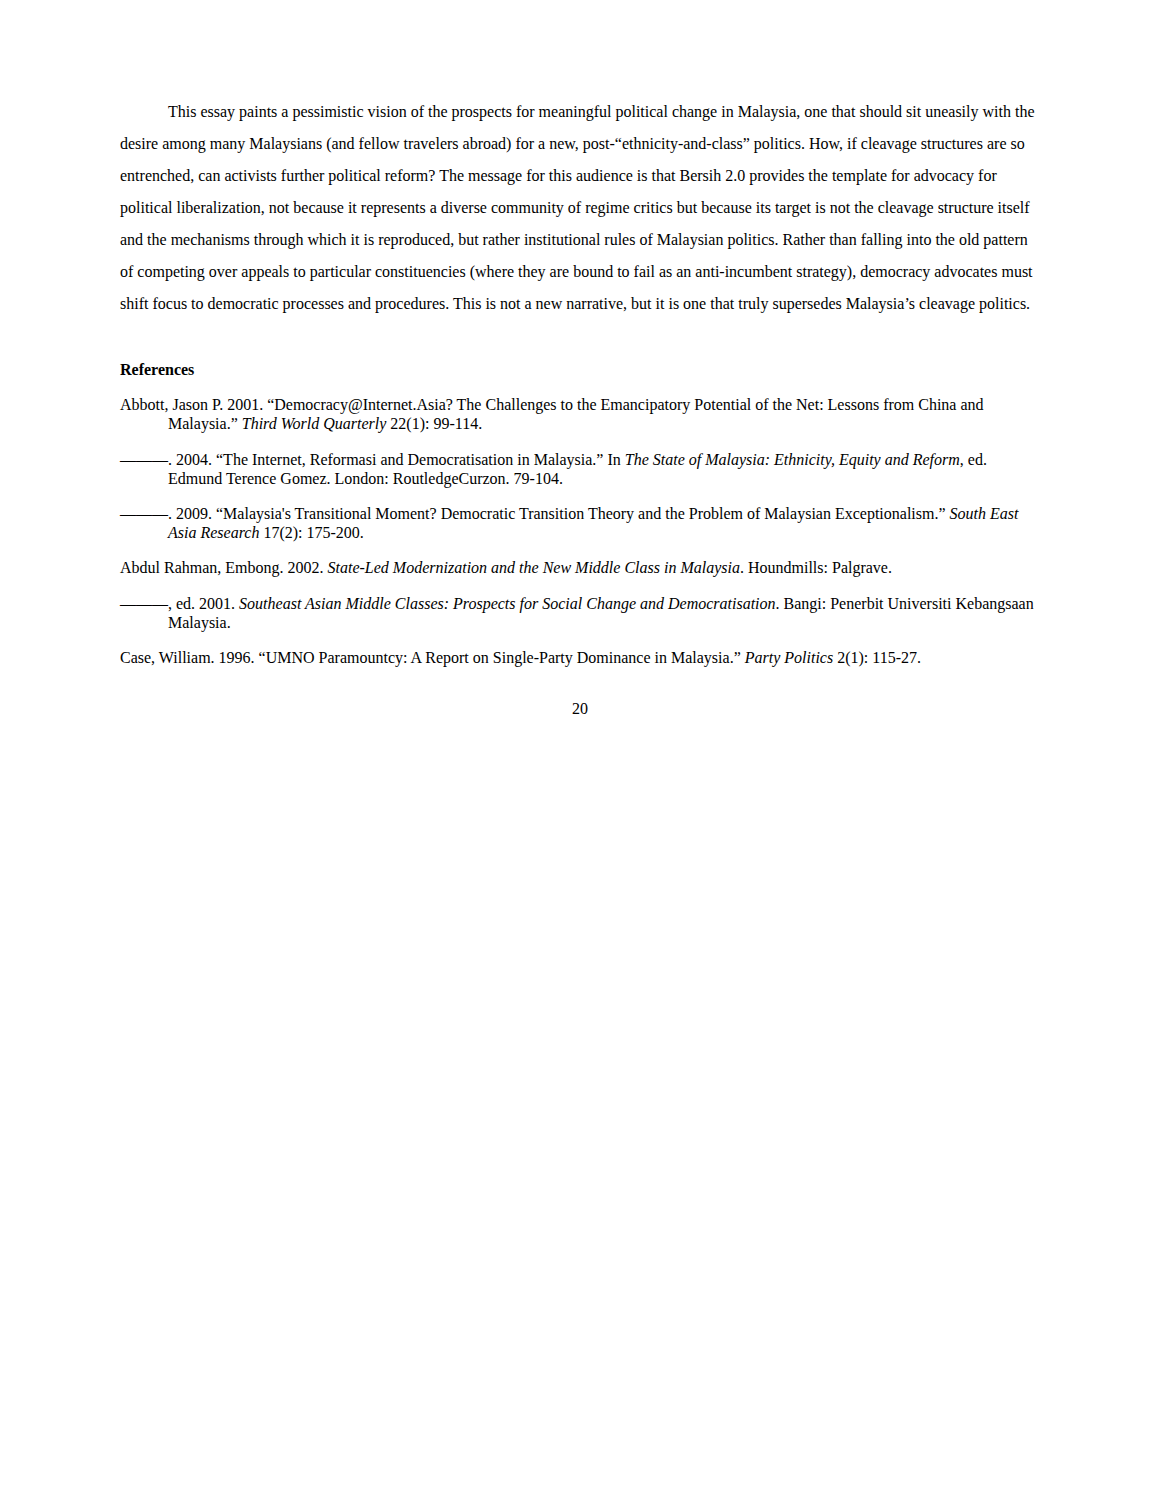This essay paints a pessimistic vision of the prospects for meaningful political change in Malaysia, one that should sit uneasily with the desire among many Malaysians (and fellow travelers abroad) for a new, post-“ethnicity-and-class” politics. How, if cleavage structures are so entrenched, can activists further political reform? The message for this audience is that Bersih 2.0 provides the template for advocacy for political liberalization, not because it represents a diverse community of regime critics but because its target is not the cleavage structure itself and the mechanisms through which it is reproduced, but rather institutional rules of Malaysian politics. Rather than falling into the old pattern of competing over appeals to particular constituencies (where they are bound to fail as an anti-incumbent strategy), democracy advocates must shift focus to democratic processes and procedures. This is not a new narrative, but it is one that truly supersedes Malaysia’s cleavage politics.
References
Abbott, Jason P. 2001. “Democracy@Internet.Asia? The Challenges to the Emancipatory Potential of the Net: Lessons from China and Malaysia.” Third World Quarterly 22(1): 99-114.
———. 2004. “The Internet, Reformasi and Democratisation in Malaysia.” In The State of Malaysia: Ethnicity, Equity and Reform, ed. Edmund Terence Gomez. London: RoutledgeCurzon. 79-104.
———. 2009. “Malaysia's Transitional Moment? Democratic Transition Theory and the Problem of Malaysian Exceptionalism.” South East Asia Research 17(2): 175-200.
Abdul Rahman, Embong. 2002. State-Led Modernization and the New Middle Class in Malaysia. Houndmills: Palgrave.
———, ed. 2001. Southeast Asian Middle Classes: Prospects for Social Change and Democratisation. Bangi: Penerbit Universiti Kebangsaan Malaysia.
Case, William. 1996. “UMNO Paramountcy: A Report on Single-Party Dominance in Malaysia.” Party Politics 2(1): 115-27.
20